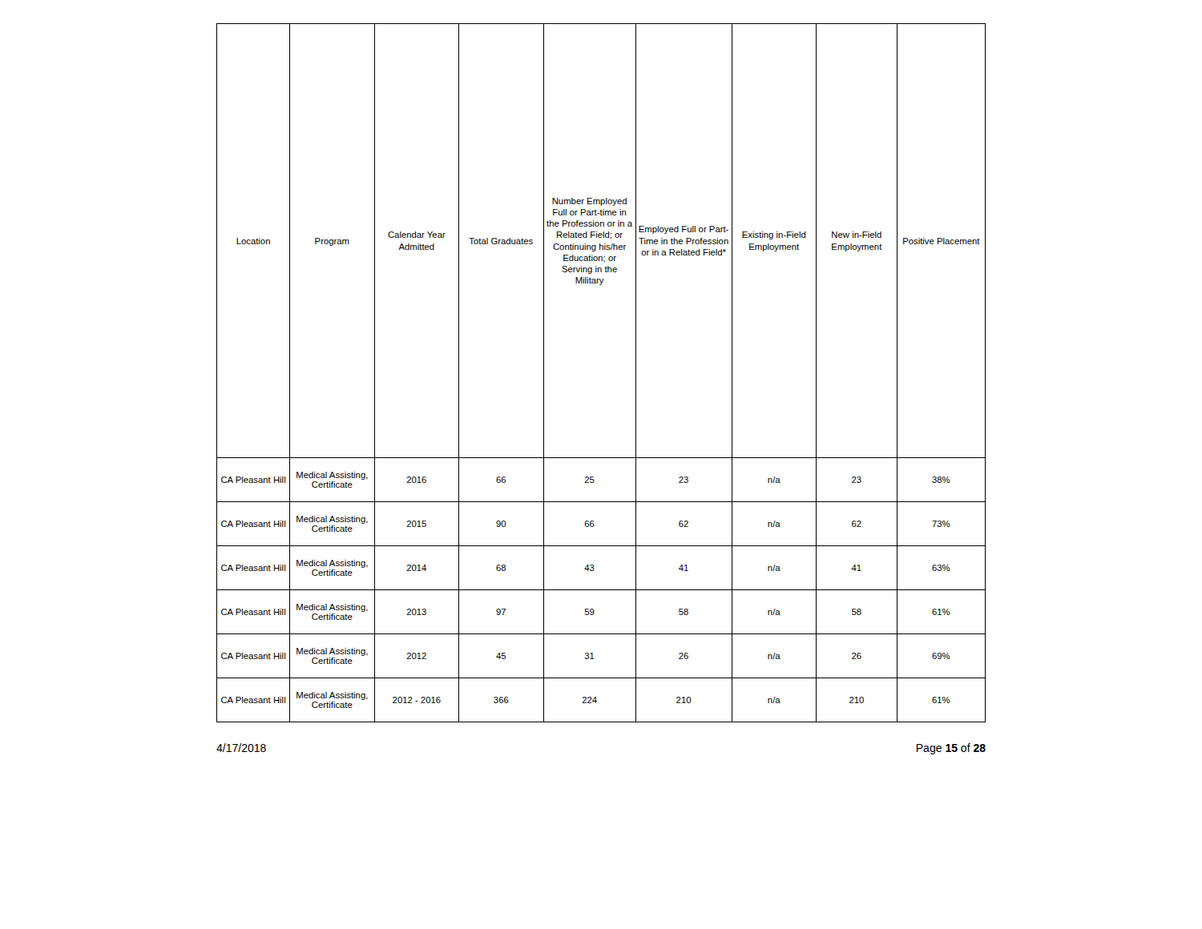| Location | Program | Calendar Year Admitted | Total Graduates | Number Employed Full or Part-time in the Profession or in a Related Field; or Continuing his/her Education; or Serving in the Military | Employed Full or Part-Time in the Profession or in a Related Field* | Existing in-Field Employment | New in-Field Employment | Positive Placement |
| --- | --- | --- | --- | --- | --- | --- | --- | --- |
| CA Pleasant Hill | Medical Assisting, Certificate | 2016 | 66 | 25 | 23 | n/a | 23 | 38% |
| CA Pleasant Hill | Medical Assisting, Certificate | 2015 | 90 | 66 | 62 | n/a | 62 | 73% |
| CA Pleasant Hill | Medical Assisting, Certificate | 2014 | 68 | 43 | 41 | n/a | 41 | 63% |
| CA Pleasant Hill | Medical Assisting, Certificate | 2013 | 97 | 59 | 58 | n/a | 58 | 61% |
| CA Pleasant Hill | Medical Assisting, Certificate | 2012 | 45 | 31 | 26 | n/a | 26 | 69% |
| CA Pleasant Hill | Medical Assisting, Certificate | 2012 - 2016 | 366 | 224 | 210 | n/a | 210 | 61% |
4/17/2018
Page 15 of 28